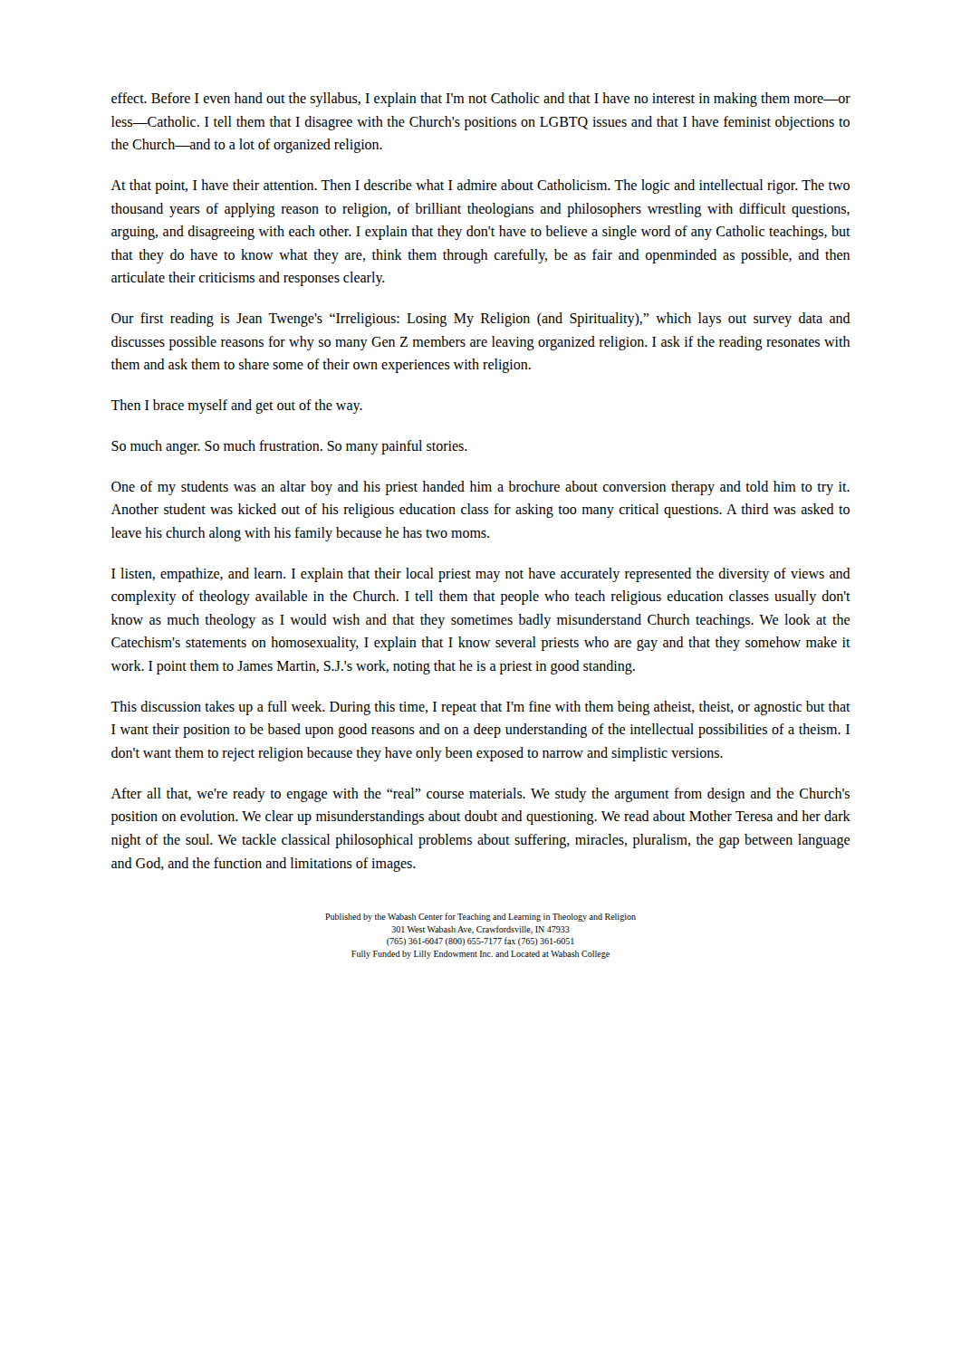effect. Before I even hand out the syllabus, I explain that I'm not Catholic and that I have no interest in making them more—or less—Catholic. I tell them that I disagree with the Church's positions on LGBTQ issues and that I have feminist objections to the Church—and to a lot of organized religion.
At that point, I have their attention. Then I describe what I admire about Catholicism. The logic and intellectual rigor. The two thousand years of applying reason to religion, of brilliant theologians and philosophers wrestling with difficult questions, arguing, and disagreeing with each other. I explain that they don't have to believe a single word of any Catholic teachings, but that they do have to know what they are, think them through carefully, be as fair and openminded as possible, and then articulate their criticisms and responses clearly.
Our first reading is Jean Twenge's “Irreligious: Losing My Religion (and Spirituality),” which lays out survey data and discusses possible reasons for why so many Gen Z members are leaving organized religion. I ask if the reading resonates with them and ask them to share some of their own experiences with religion.
Then I brace myself and get out of the way.
So much anger. So much frustration. So many painful stories.
One of my students was an altar boy and his priest handed him a brochure about conversion therapy and told him to try it. Another student was kicked out of his religious education class for asking too many critical questions. A third was asked to leave his church along with his family because he has two moms.
I listen, empathize, and learn. I explain that their local priest may not have accurately represented the diversity of views and complexity of theology available in the Church. I tell them that people who teach religious education classes usually don't know as much theology as I would wish and that they sometimes badly misunderstand Church teachings. We look at the Catechism's statements on homosexuality, I explain that I know several priests who are gay and that they somehow make it work. I point them to James Martin, S.J.'s work, noting that he is a priest in good standing.
This discussion takes up a full week. During this time, I repeat that I'm fine with them being atheist, theist, or agnostic but that I want their position to be based upon good reasons and on a deep understanding of the intellectual possibilities of a theism. I don't want them to reject religion because they have only been exposed to narrow and simplistic versions.
After all that, we're ready to engage with the “real” course materials. We study the argument from design and the Church's position on evolution. We clear up misunderstandings about doubt and questioning. We read about Mother Teresa and her dark night of the soul. We tackle classical philosophical problems about suffering, miracles, pluralism, the gap between language and God, and the function and limitations of images.
Published by the Wabash Center for Teaching and Learning in Theology and Religion
301 West Wabash Ave, Crawfordsville, IN 47933
(765) 361-6047 (800) 655-7177 fax (765) 361-6051
Fully Funded by Lilly Endowment Inc. and Located at Wabash College